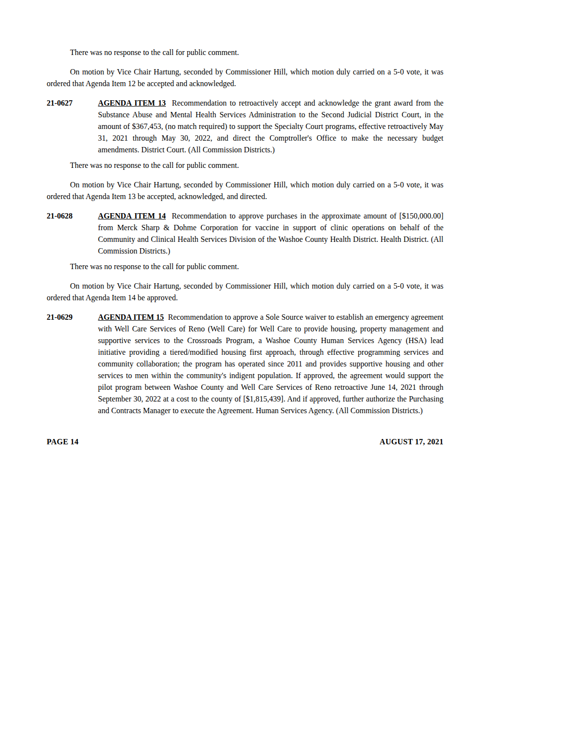There was no response to the call for public comment.
On motion by Vice Chair Hartung, seconded by Commissioner Hill, which motion duly carried on a 5-0 vote, it was ordered that Agenda Item 12 be accepted and acknowledged.
21-0627
AGENDA ITEM 13 Recommendation to retroactively accept and acknowledge the grant award from the Substance Abuse and Mental Health Services Administration to the Second Judicial District Court, in the amount of $367,453, (no match required) to support the Specialty Court programs, effective retroactively May 31, 2021 through May 30, 2022, and direct the Comptroller's Office to make the necessary budget amendments. District Court. (All Commission Districts.)
There was no response to the call for public comment.
On motion by Vice Chair Hartung, seconded by Commissioner Hill, which motion duly carried on a 5-0 vote, it was ordered that Agenda Item 13 be accepted, acknowledged, and directed.
21-0628
AGENDA ITEM 14 Recommendation to approve purchases in the approximate amount of [$150,000.00] from Merck Sharp & Dohme Corporation for vaccine in support of clinic operations on behalf of the Community and Clinical Health Services Division of the Washoe County Health District. Health District. (All Commission Districts.)
There was no response to the call for public comment.
On motion by Vice Chair Hartung, seconded by Commissioner Hill, which motion duly carried on a 5-0 vote, it was ordered that Agenda Item 14 be approved.
21-0629
AGENDA ITEM 15 Recommendation to approve a Sole Source waiver to establish an emergency agreement with Well Care Services of Reno (Well Care) for Well Care to provide housing, property management and supportive services to the Crossroads Program, a Washoe County Human Services Agency (HSA) lead initiative providing a tiered/modified housing first approach, through effective programming services and community collaboration; the program has operated since 2011 and provides supportive housing and other services to men within the community's indigent population. If approved, the agreement would support the pilot program between Washoe County and Well Care Services of Reno retroactive June 14, 2021 through September 30, 2022 at a cost to the county of [$1,815,439]. And if approved, further authorize the Purchasing and Contracts Manager to execute the Agreement. Human Services Agency. (All Commission Districts.)
PAGE 14 AUGUST 17, 2021